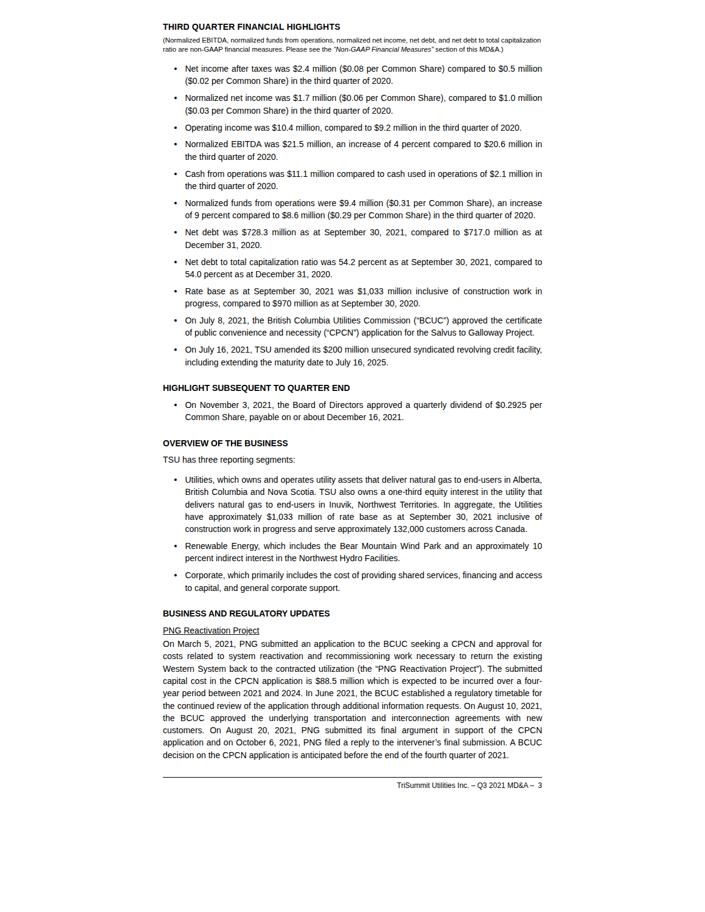THIRD QUARTER FINANCIAL HIGHLIGHTS
(Normalized EBITDA, normalized funds from operations, normalized net income, net debt, and net debt to total capitalization ratio are non-GAAP financial measures. Please see the “Non-GAAP Financial Measures” section of this MD&A.)
Net income after taxes was $2.4 million ($0.08 per Common Share) compared to $0.5 million ($0.02 per Common Share) in the third quarter of 2020.
Normalized net income was $1.7 million ($0.06 per Common Share), compared to $1.0 million ($0.03 per Common Share) in the third quarter of 2020.
Operating income was $10.4 million, compared to $9.2 million in the third quarter of 2020.
Normalized EBITDA was $21.5 million, an increase of 4 percent compared to $20.6 million in the third quarter of 2020.
Cash from operations was $11.1 million compared to cash used in operations of $2.1 million in the third quarter of 2020.
Normalized funds from operations were $9.4 million ($0.31 per Common Share), an increase of 9 percent compared to $8.6 million ($0.29 per Common Share) in the third quarter of 2020.
Net debt was $728.3 million as at September 30, 2021, compared to $717.0 million as at December 31, 2020.
Net debt to total capitalization ratio was 54.2 percent as at September 30, 2021, compared to 54.0 percent as at December 31, 2020.
Rate base as at September 30, 2021 was $1,033 million inclusive of construction work in progress, compared to $970 million as at September 30, 2020.
On July 8, 2021, the British Columbia Utilities Commission (“BCUC”) approved the certificate of public convenience and necessity (“CPCN”) application for the Salvus to Galloway Project.
On July 16, 2021, TSU amended its $200 million unsecured syndicated revolving credit facility, including extending the maturity date to July 16, 2025.
HIGHLIGHT SUBSEQUENT TO QUARTER END
On November 3, 2021, the Board of Directors approved a quarterly dividend of $0.2925 per Common Share, payable on or about December 16, 2021.
OVERVIEW OF THE BUSINESS
TSU has three reporting segments:
Utilities, which owns and operates utility assets that deliver natural gas to end-users in Alberta, British Columbia and Nova Scotia. TSU also owns a one-third equity interest in the utility that delivers natural gas to end-users in Inuvik, Northwest Territories. In aggregate, the Utilities have approximately $1,033 million of rate base as at September 30, 2021 inclusive of construction work in progress and serve approximately 132,000 customers across Canada.
Renewable Energy, which includes the Bear Mountain Wind Park and an approximately 10 percent indirect interest in the Northwest Hydro Facilities.
Corporate, which primarily includes the cost of providing shared services, financing and access to capital, and general corporate support.
BUSINESS AND REGULATORY UPDATES
PNG Reactivation Project
On March 5, 2021, PNG submitted an application to the BCUC seeking a CPCN and approval for costs related to system reactivation and recommissioning work necessary to return the existing Western System back to the contracted utilization (the “PNG Reactivation Project”). The submitted capital cost in the CPCN application is $88.5 million which is expected to be incurred over a four-year period between 2021 and 2024. In June 2021, the BCUC established a regulatory timetable for the continued review of the application through additional information requests. On August 10, 2021, the BCUC approved the underlying transportation and interconnection agreements with new customers. On August 20, 2021, PNG submitted its final argument in support of the CPCN application and on October 6, 2021, PNG filed a reply to the intervener’s final submission. A BCUC decision on the CPCN application is anticipated before the end of the fourth quarter of 2021.
TriSummit Utilities Inc. – Q3 2021 MD&A – 3